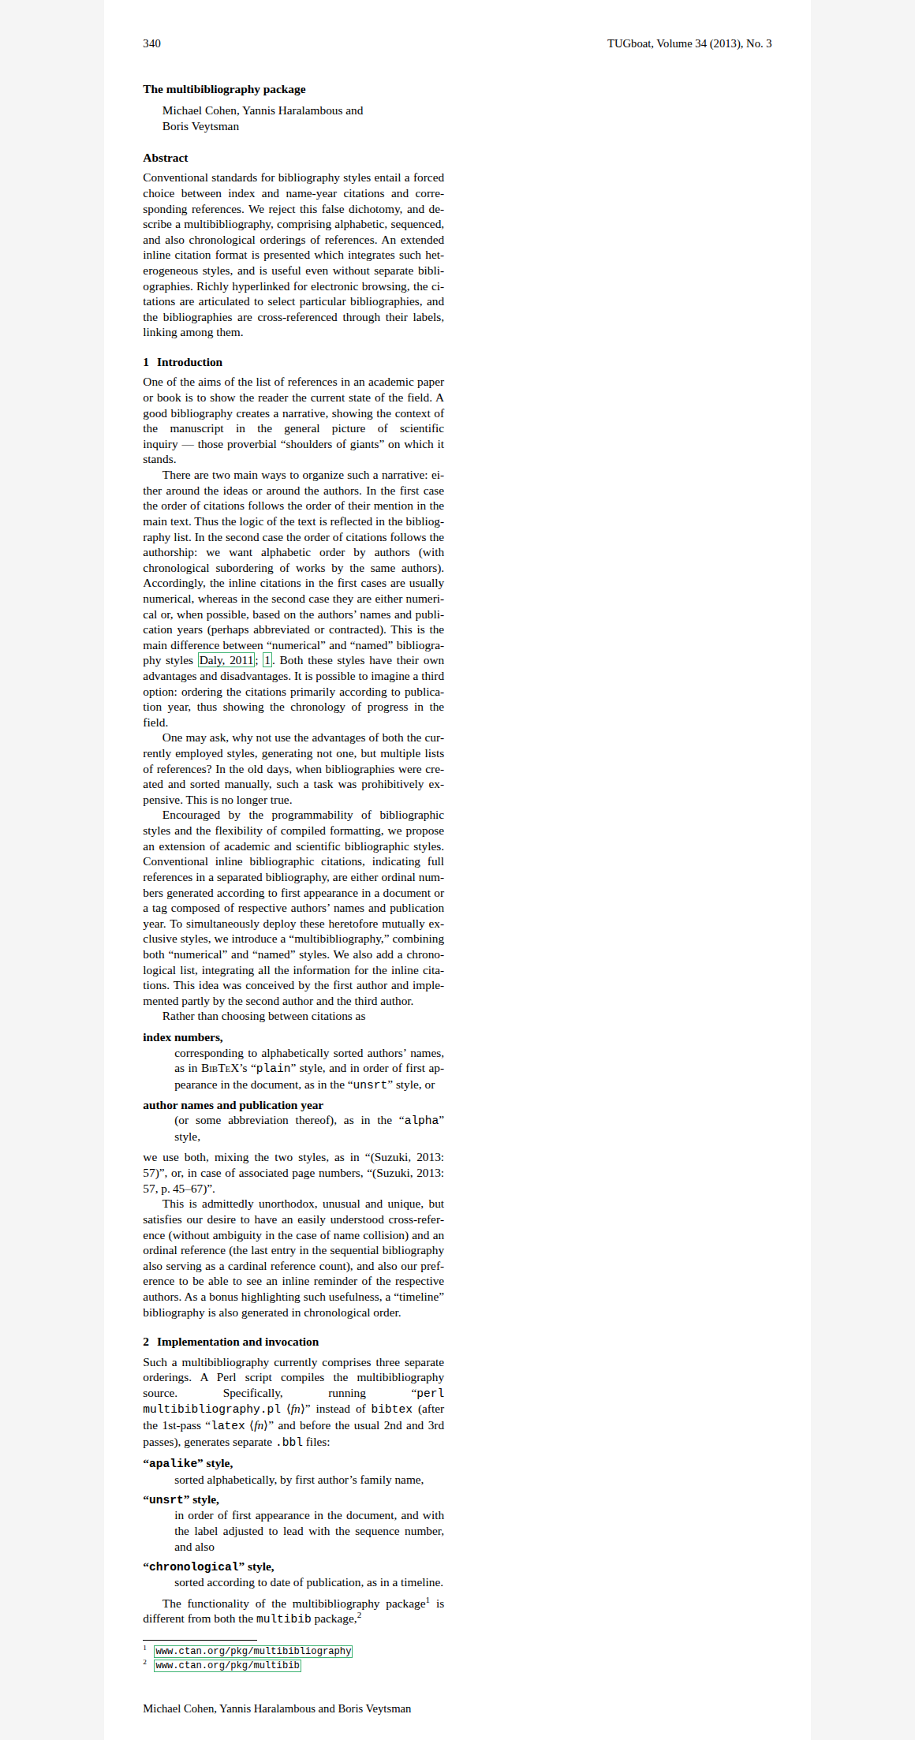340 TUGboat, Volume 34 (2013), No. 3
The multibibliography package
Michael Cohen, Yannis Haralambous and
Boris Veytsman
Abstract
Conventional standards for bibliography styles entail a forced choice between index and name-year citations and corresponding references. We reject this false dichotomy, and describe a multibibliography, comprising alphabetic, sequenced, and also chronological orderings of references. An extended inline citation format is presented which integrates such heterogeneous styles, and is useful even without separate bibliographies. Richly hyperlinked for electronic browsing, the citations are articulated to select particular bibliographies, and the bibliographies are cross-referenced through their labels, linking among them.
1 Introduction
One of the aims of the list of references in an academic paper or book is to show the reader the current state of the field. A good bibliography creates a narrative, showing the context of the manuscript in the general picture of scientific inquiry — those proverbial “shoulders of giants” on which it stands.
There are two main ways to organize such a narrative: either around the ideas or around the authors. In the first case the order of citations follows the order of their mention in the main text. Thus the logic of the text is reflected in the bibliography list. In the second case the order of citations follows the authorship: we want alphabetic order by authors (with chronological subordering of works by the same authors). Accordingly, the inline citations in the first cases are usually numerical, whereas in the second case they are either numerical or, when possible, based on the authors’ names and publication years (perhaps abbreviated or contracted). This is the main difference between “numerical” and “named” bibliography styles Daly, 2011; 1. Both these styles have their own advantages and disadvantages. It is possible to imagine a third option: ordering the citations primarily according to publication year, thus showing the chronology of progress in the field.
One may ask, why not use the advantages of both the currently employed styles, generating not one, but multiple lists of references? In the old days, when bibliographies were created and sorted manually, such a task was prohibitively expensive. This is no longer true.
Encouraged by the programmability of bibliographic styles and the flexibility of compiled formatting, we propose an extension of academic and scientific bibliographic styles. Conventional inline bibliographic citations, indicating full references in a separated bibliography, are either ordinal numbers generated according to first appearance in a document or a tag composed of respective authors’ names and publication year. To simultaneously deploy these heretofore mutually exclusive styles, we introduce a “multibibliography,” combining both “numerical” and “named” styles. We also add a chronological list, integrating all the information for the inline citations. This idea was conceived by the first author and implemented partly by the second author and the third author.
Rather than choosing between citations as
index numbers,
corresponding to alphabetically sorted authors’ names, as in BibTeX’s “plain” style, and in order of first appearance in the document, as in the “unsrt” style, or
author names and publication year
(or some abbreviation thereof), as in the “alpha” style,
we use both, mixing the two styles, as in “(Suzuki, 2013: 57)”, or, in case of associated page numbers, “(Suzuki, 2013: 57, p. 45–67)”.
This is admittedly unorthodox, unusual and unique, but satisfies our desire to have an easily understood cross-reference (without ambiguity in the case of name collision) and an ordinal reference (the last entry in the sequential bibliography also serving as a cardinal reference count), and also our preference to be able to see an inline reminder of the respective authors. As a bonus highlighting such usefulness, a “timeline” bibliography is also generated in chronological order.
2 Implementation and invocation
Such a multibibliography currently comprises three separate orderings. A Perl script compiles the multibibliography source. Specifically, running “perl multibibliography.pl ⟨fn⟩” instead of bibtex (after the 1st-pass “latex ⟨fn⟩” and before the usual 2nd and 3rd passes), generates separate .bbl files:
“apalike” style,
sorted alphabetically, by first author’s family name,
“unsrt” style,
in order of first appearance in the document, and with the label adjusted to lead with the sequence number, and also
“chronological” style,
sorted according to date of publication, as in a timeline.
The functionality of the multibibliography package1 is different from both the multibib package,2
1 www.ctan.org/pkg/multibibliography
2 www.ctan.org/pkg/multibib
Michael Cohen, Yannis Haralambous and Boris Veytsman